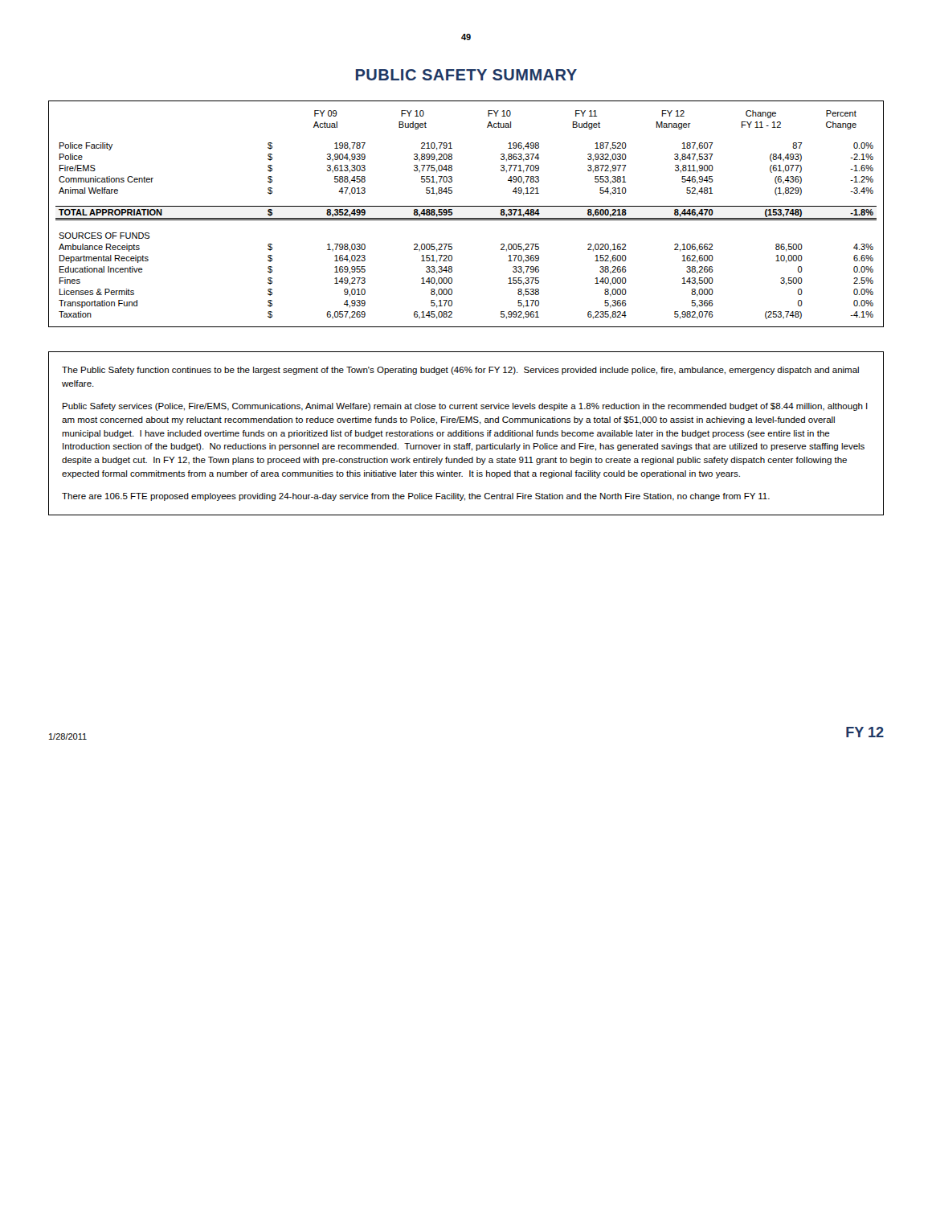49
PUBLIC SAFETY SUMMARY
| | | FY 09 | FY 10 | FY 10 | FY 11 | FY 12 | Change | Percent |
| --- | --- | --- | --- | --- | --- | --- | --- | --- |
| | | Actual | Budget | Actual | Budget | Manager | FY 11 - 12 | Change |
| Police Facility | $ | 198,787 | 210,791 | 196,498 | 187,520 | 187,607 | 87 | 0.0% |
| Police | $ | 3,904,939 | 3,899,208 | 3,863,374 | 3,932,030 | 3,847,537 | (84,493) | -2.1% |
| Fire/EMS | $ | 3,613,303 | 3,775,048 | 3,771,709 | 3,872,977 | 3,811,900 | (61,077) | -1.6% |
| Communications Center | $ | 588,458 | 551,703 | 490,783 | 553,381 | 546,945 | (6,436) | -1.2% |
| Animal Welfare | $ | 47,013 | 51,845 | 49,121 | 54,310 | 52,481 | (1,829) | -3.4% |
| TOTAL APPROPRIATION | $ | 8,352,499 | 8,488,595 | 8,371,484 | 8,600,218 | 8,446,470 | (153,748) | -1.8% |
| SOURCES OF FUNDS |
| Ambulance Receipts | $ | 1,798,030 | 2,005,275 | 2,005,275 | 2,020,162 | 2,106,662 | 86,500 | 4.3% |
| Departmental Receipts | $ | 164,023 | 151,720 | 170,369 | 152,600 | 162,600 | 10,000 | 6.6% |
| Educational Incentive | $ | 169,955 | 33,348 | 33,796 | 38,266 | 38,266 | 0 | 0.0% |
| Fines | $ | 149,273 | 140,000 | 155,375 | 140,000 | 143,500 | 3,500 | 2.5% |
| Licenses & Permits | $ | 9,010 | 8,000 | 8,538 | 8,000 | 8,000 | 0 | 0.0% |
| Transportation Fund | $ | 4,939 | 5,170 | 5,170 | 5,366 | 5,366 | 0 | 0.0% |
| Taxation | $ | 6,057,269 | 6,145,082 | 5,992,961 | 6,235,824 | 5,982,076 | (253,748) | -4.1% |
The Public Safety function continues to be the largest segment of the Town's Operating budget (46% for FY 12). Services provided include police, fire, ambulance, emergency dispatch and animal welfare.
Public Safety services (Police, Fire/EMS, Communications, Animal Welfare) remain at close to current service levels despite a 1.8% reduction in the recommended budget of $8.44 million, although I am most concerned about my reluctant recommendation to reduce overtime funds to Police, Fire/EMS, and Communications by a total of $51,000 to assist in achieving a level-funded overall municipal budget. I have included overtime funds on a prioritized list of budget restorations or additions if additional funds become available later in the budget process (see entire list in the Introduction section of the budget). No reductions in personnel are recommended. Turnover in staff, particularly in Police and Fire, has generated savings that are utilized to preserve staffing levels despite a budget cut. In FY 12, the Town plans to proceed with pre-construction work entirely funded by a state 911 grant to begin to create a regional public safety dispatch center following the expected formal commitments from a number of area communities to this initiative later this winter. It is hoped that a regional facility could be operational in two years.
There are 106.5 FTE proposed employees providing 24-hour-a-day service from the Police Facility, the Central Fire Station and the North Fire Station, no change from FY 11.
1/28/2011
FY 12